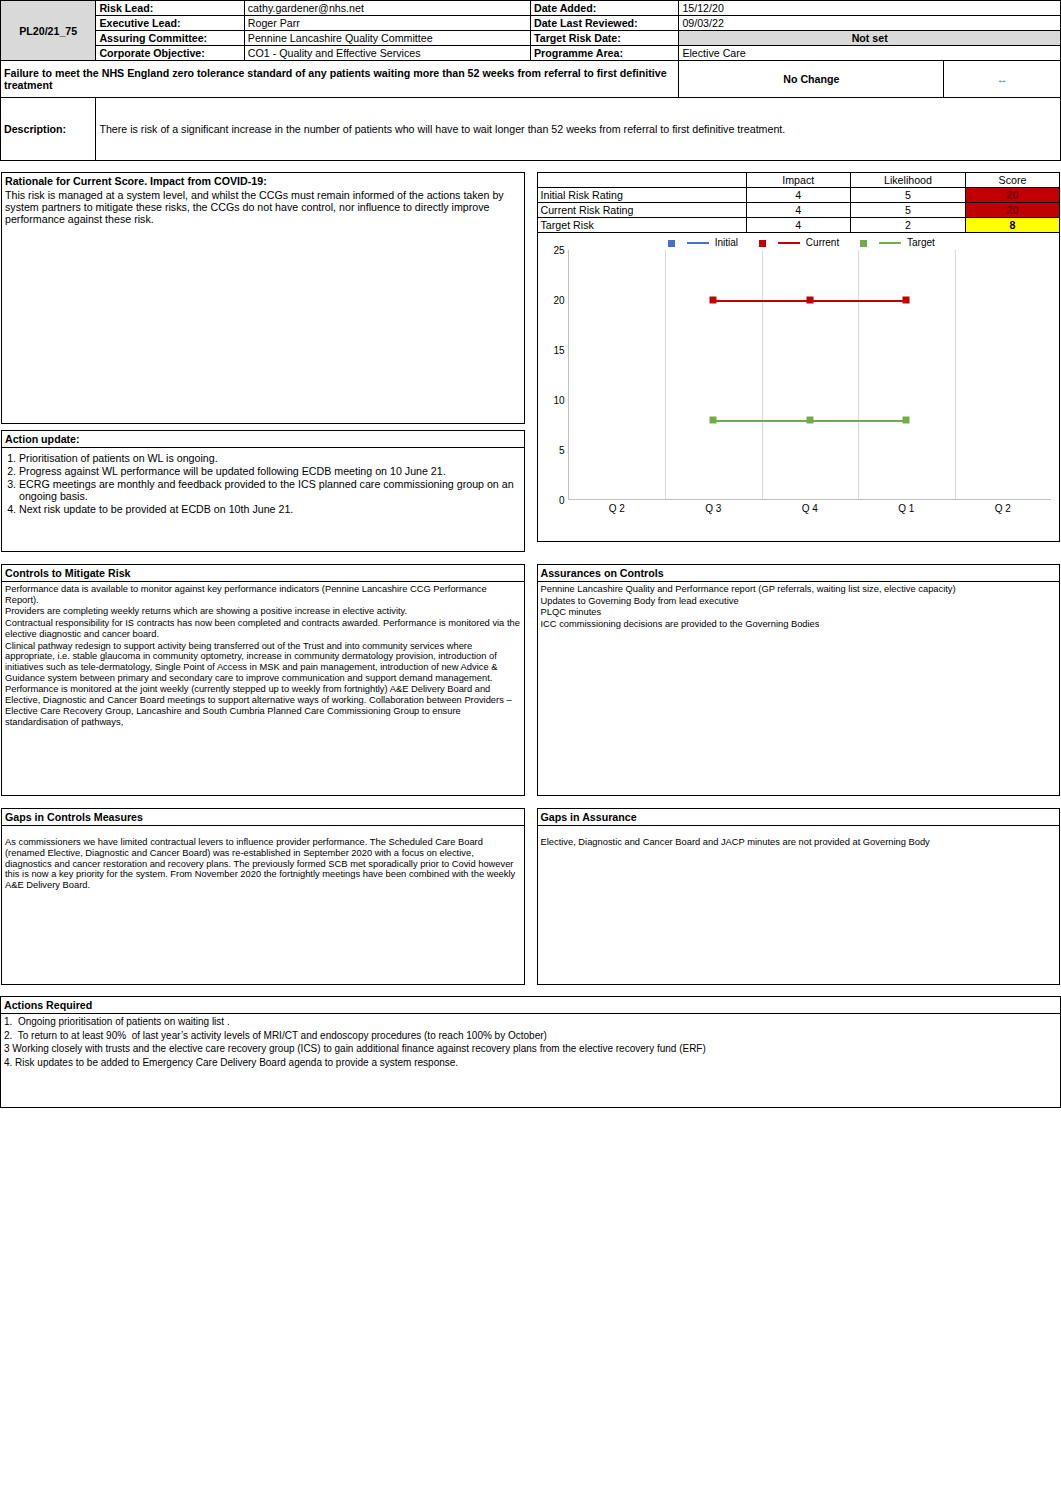| PL20/21_75 | Risk Lead: | cathy.gardener@nhs.net | Date Added: | 15/12/20 |
| Executive Lead: | Roger Parr | Date Last Reviewed: | 09/03/22 |
| Assuring Committee: | Pennine Lancashire Quality Committee | Target Risk Date: | Not set |
| Corporate Objective: | CO1 - Quality and Effective Services | Programme Area: | Elective Care |
| Failure to meet the NHS England zero tolerance standard of any patients waiting more than 52 weeks from referral to first definitive treatment | No Change | ↔ |
| Description: | There is risk of a significant increase in the number of patients who will have to wait longer than 52 weeks from referral to first definitive treatment. |
| Rationale for Current Score. Impact from COVID-19: This risk is managed at a system level, and whilst the CCGs must remain informed of the actions taken by system partners to mitigate these risks, the CCGs do not have control, nor influence to directly improve performance against these risk. Action update: Prioritisation of patients on WL is ongoing. Progress against WL performance will be updated following ECDB meeting on 10 June 21. ECRG meetings are monthly and feedback provided to the ICS planned care commissioning group on an ongoing basis. Next risk update to be provided at ECDB on 10th June 21. | / / Impact / Likelihood / Score / / --- / --- / --- / --- / / Initial Risk Rating / 4 / 5 / 20 / / Current Risk Rating / 4 / 5 / 20 / / Target Risk / 4 / 2 / 8 / Initial Current Target 25 20 15 10 5 0 Q 2 Q 3 Q 4 Q 1 Q 2 |
| Controls to Mitigate Risk Performance data is available to monitor against key performance indicators (Pennine Lancashire CCG Performance Report). Providers are completing weekly returns which are showing a positive increase in elective activity. Contractual responsibility for IS contracts has now been completed and contracts awarded. Performance is monitored via the elective diagnostic and cancer board. Clinical pathway redesign to support activity being transferred out of the Trust and into community services where appropriate, i.e. stable glaucoma in community optometry, increase in community dermatology provision, introduction of initiatives such as tele-dermatology, Single Point of Access in MSK and pain management, introduction of new Advice & Guidance system between primary and secondary care to improve communication and support demand management. Performance is monitored at the joint weekly (currently stepped up to weekly from fortnightly) A&E Delivery Board and Elective, Diagnostic and Cancer Board meetings to support alternative ways of working. Collaboration between Providers – Elective Care Recovery Group, Lancashire and South Cumbria Planned Care Commissioning Group to ensure standardisation of pathways, | Assurances on Controls Pennine Lancashire Quality and Performance report (GP referrals, waiting list size, elective capacity) Updates to Governing Body from lead executive PLQC minutes ICC commissioning decisions are provided to the Governing Bodies |
| Gaps in Controls Measures As commissioners we have limited contractual levers to influence provider performance. The Scheduled Care Board (renamed Elective, Diagnostic and Cancer Board) was re-established in September 2020 with a focus on elective, diagnostics and cancer restoration and recovery plans. The previously formed SCB met sporadically prior to Covid however this is now a key priority for the system. From November 2020 the fortnightly meetings have been combined with the weekly A&E Delivery Board. | Gaps in Assurance Elective, Diagnostic and Cancer Board and JACP minutes are not provided at Governing Body |
Actions Required
1. Ongoing prioritisation of patients on waiting list .
2. To return to at least 90% of last year’s activity levels of MRI/CT and endoscopy procedures (to reach 100% by October)
3 Working closely with trusts and the elective care recovery group (ICS) to gain additional finance against recovery plans from the elective recovery fund (ERF)
4. Risk updates to be added to Emergency Care Delivery Board agenda to provide a system response.